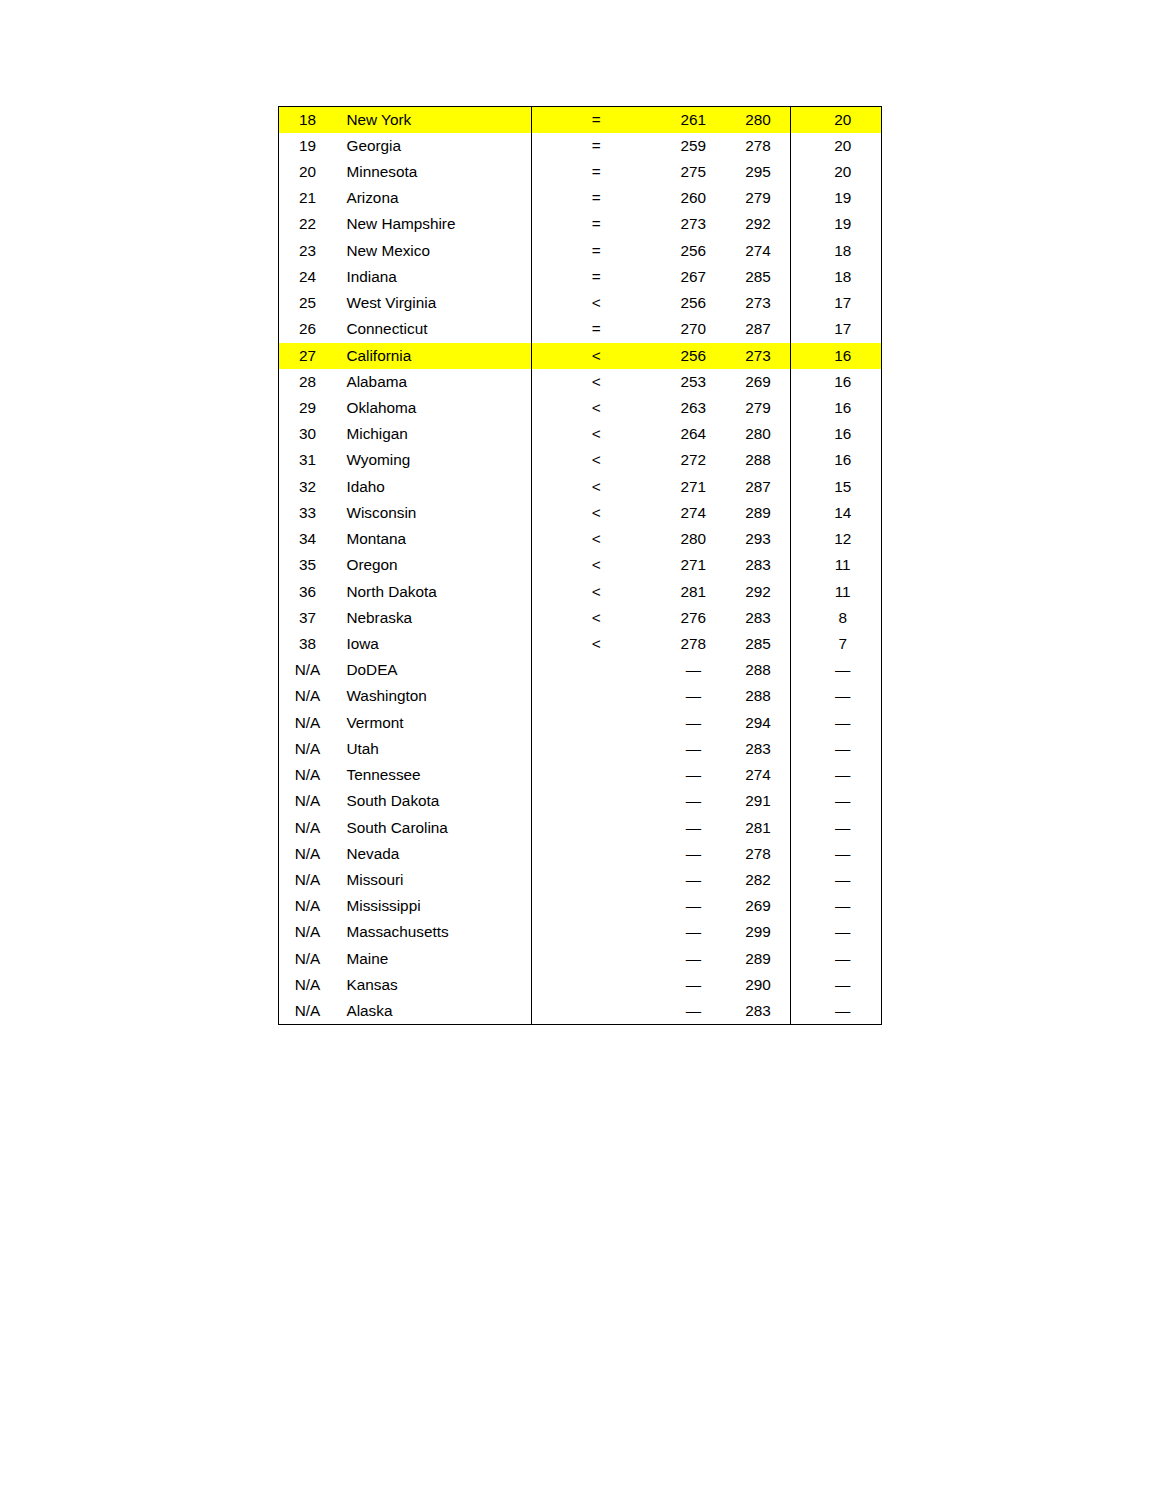| 18 | New York | = | 261 | 280 | | 20 |
| 19 | Georgia | = | 259 | 278 | | 20 |
| 20 | Minnesota | = | 275 | 295 | | 20 |
| 21 | Arizona | = | 260 | 279 | | 19 |
| 22 | New Hampshire | = | 273 | 292 | | 19 |
| 23 | New Mexico | = | 256 | 274 | | 18 |
| 24 | Indiana | = | 267 | 285 | | 18 |
| 25 | West Virginia | < | 256 | 273 | | 17 |
| 26 | Connecticut | = | 270 | 287 | | 17 |
| 27 | California | < | 256 | 273 | | 16 |
| 28 | Alabama | < | 253 | 269 | | 16 |
| 29 | Oklahoma | < | 263 | 279 | | 16 |
| 30 | Michigan | < | 264 | 280 | | 16 |
| 31 | Wyoming | < | 272 | 288 | | 16 |
| 32 | Idaho | < | 271 | 287 | | 15 |
| 33 | Wisconsin | < | 274 | 289 | | 14 |
| 34 | Montana | < | 280 | 293 | | 12 |
| 35 | Oregon | < | 271 | 283 | | 11 |
| 36 | North Dakota | < | 281 | 292 | | 11 |
| 37 | Nebraska | < | 276 | 283 | | 8 |
| 38 | Iowa | < | 278 | 285 | | 7 |
| N/A | DoDEA | | — | 288 | | — |
| N/A | Washington | | — | 288 | | — |
| N/A | Vermont | | — | 294 | | — |
| N/A | Utah | | — | 283 | | — |
| N/A | Tennessee | | — | 274 | | — |
| N/A | South Dakota | | — | 291 | | — |
| N/A | South Carolina | | — | 281 | | — |
| N/A | Nevada | | — | 278 | | — |
| N/A | Missouri | | — | 282 | | — |
| N/A | Mississippi | | — | 269 | | — |
| N/A | Massachusetts | | — | 299 | | — |
| N/A | Maine | | — | 289 | | — |
| N/A | Kansas | | — | 290 | | — |
| N/A | Alaska | | — | 283 | | — |